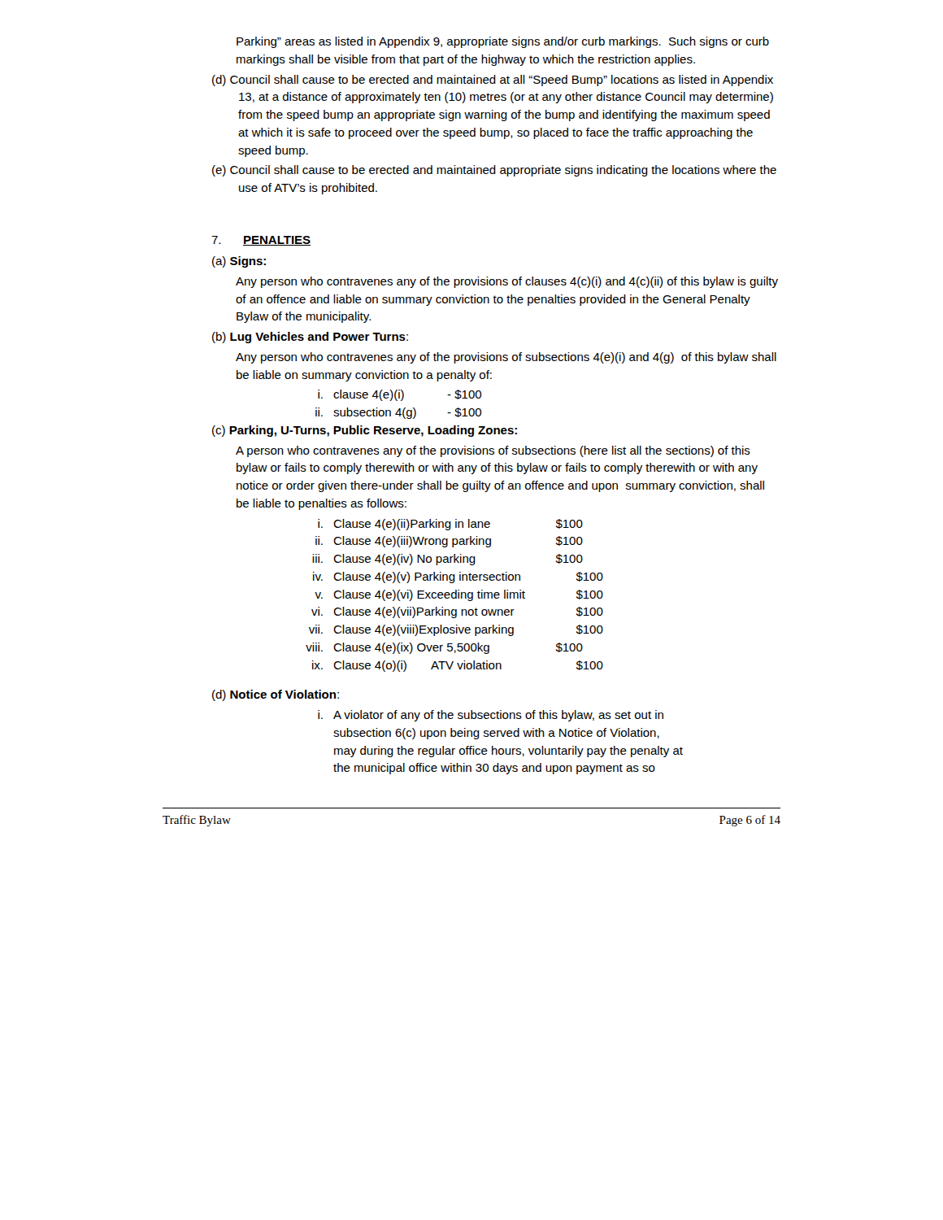Parking” areas as listed in Appendix 9, appropriate signs and/or curb markings. Such signs or curb markings shall be visible from that part of the highway to which the restriction applies.
(d) Council shall cause to be erected and maintained at all “Speed Bump” locations as listed in Appendix 13, at a distance of approximately ten (10) metres (or at any other distance Council may determine) from the speed bump an appropriate sign warning of the bump and identifying the maximum speed at which it is safe to proceed over the speed bump, so placed to face the traffic approaching the speed bump.
(e) Council shall cause to be erected and maintained appropriate signs indicating the locations where the use of ATV’s is prohibited.
7. PENALTIES
(a) Signs:
Any person who contravenes any of the provisions of clauses 4(c)(i) and 4(c)(ii) of this bylaw is guilty of an offence and liable on summary conviction to the penalties provided in the General Penalty Bylaw of the municipality.
(b) Lug Vehicles and Power Turns:
Any person who contravenes any of the provisions of subsections 4(e)(i) and 4(g) of this bylaw shall be liable on summary conviction to a penalty of:
| i. | clause 4(e)(i) | - $100 |
| ii. | subsection 4(g) | - $100 |
(c) Parking, U-Turns, Public Reserve, Loading Zones:
A person who contravenes any of the provisions of subsections (here list all the sections) of this bylaw or fails to comply therewith or with any of this bylaw or fails to comply therewith or with any notice or order given there-under shall be guilty of an offence and upon summary conviction, shall be liable to penalties as follows:
| i. | Clause 4(e)(ii)Parking in lane | $100 |
| ii. | Clause 4(e)(iii)Wrong parking | $100 |
| iii. | Clause 4(e)(iv) No parking | $100 |
| iv. | Clause 4(e)(v) Parking intersection | $100 |
| v. | Clause 4(e)(vi) Exceeding time limit | $100 |
| vi. | Clause 4(e)(vii)Parking not owner | $100 |
| vii. | Clause 4(e)(viii)Explosive parking | $100 |
| viii. | Clause 4(e)(ix) Over 5,500kg | $100 |
| ix. | Clause 4(o)(i) ATV violation | $100 |
(d) Notice of Violation:
| i. | A violator of any of the subsections of this bylaw, as set out in subsection 6(c) upon being served with a Notice of Violation, may during the regular office hours, voluntarily pay the penalty at the municipal office within 30 days and upon payment as so |
Traffic Bylaw Page 6 of 14